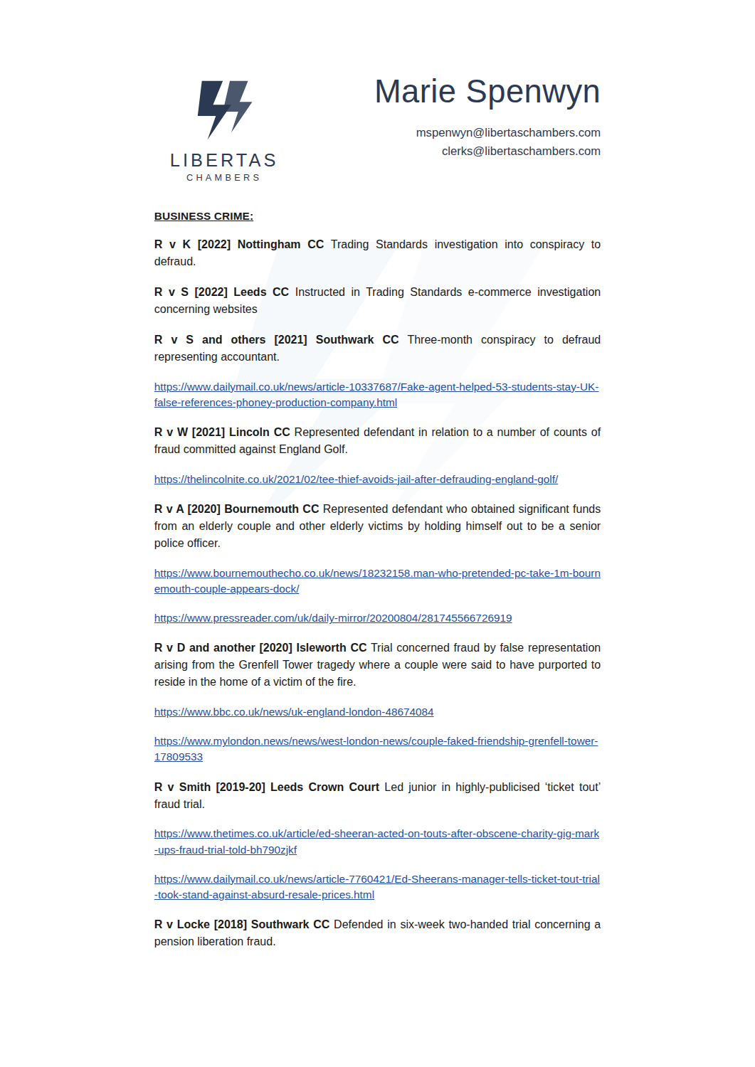LIBERTAS
Chambers
Marie Spenwyn
mspenwyn@libertaschambers.com
clerks@libertaschambers.com
Business Crime:
R v K [2022] Nottingham CC Trading Standards investigation into conspiracy to defraud.
R v S [2022] Leeds CC Instructed in Trading Standards e-commerce investigation concerning websites
R v S and others [2021] Southwark CC Three-month conspiracy to defraud representing accountant.
https://www.dailymail.co.uk/news/article-10337687/Fake-agent-helped-53-students-stay-UK-false-references-phoney-production-company.html
R v W [2021] Lincoln CC Represented defendant in relation to a number of counts of fraud committed against England Golf.
https://thelincolnite.co.uk/2021/02/tee-thief-avoids-jail-after-defrauding-england-golf/
R v A [2020] Bournemouth CC Represented defendant who obtained significant funds from an elderly couple and other elderly victims by holding himself out to be a senior police officer.
https://www.bournemouthecho.co.uk/news/18232158.man-who-pretended-pc-take-1m-bournemouth-couple-appears-dock/
https://www.pressreader.com/uk/daily-mirror/20200804/281745566726919
R v D and another [2020] Isleworth CC Trial concerned fraud by false representation arising from the Grenfell Tower tragedy where a couple were said to have purported to reside in the home of a victim of the fire.
https://www.bbc.co.uk/news/uk-england-london-48674084
https://www.mylondon.news/news/west-london-news/couple-faked-friendship-grenfell-tower-17809533
R v Smith [2019-20] Leeds Crown Court Led junior in highly-publicised ‘ticket tout’ fraud trial.
https://www.thetimes.co.uk/article/ed-sheeran-acted-on-touts-after-obscene-charity-gig-mark-ups-fraud-trial-told-bh790zjkf
https://www.dailymail.co.uk/news/article-7760421/Ed-Sheerans-manager-tells-ticket-tout-trial-took-stand-against-absurd-resale-prices.html
R v Locke [2018] Southwark CC Defended in six-week two-handed trial concerning a pension liberation fraud.